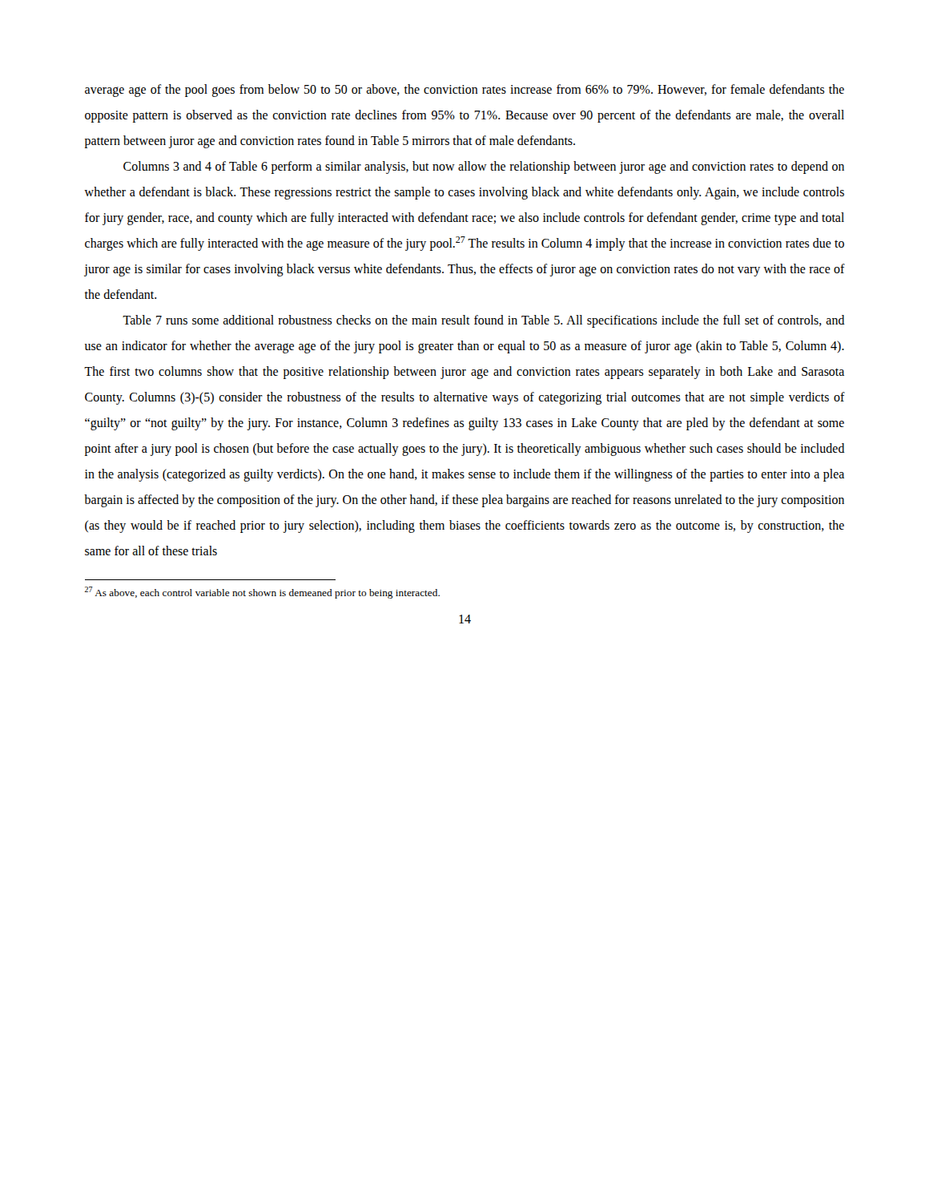average age of the pool goes from below 50 to 50 or above, the conviction rates increase from 66% to 79%. However, for female defendants the opposite pattern is observed as the conviction rate declines from 95% to 71%. Because over 90 percent of the defendants are male, the overall pattern between juror age and conviction rates found in Table 5 mirrors that of male defendants.
Columns 3 and 4 of Table 6 perform a similar analysis, but now allow the relationship between juror age and conviction rates to depend on whether a defendant is black. These regressions restrict the sample to cases involving black and white defendants only. Again, we include controls for jury gender, race, and county which are fully interacted with defendant race; we also include controls for defendant gender, crime type and total charges which are fully interacted with the age measure of the jury pool.27 The results in Column 4 imply that the increase in conviction rates due to juror age is similar for cases involving black versus white defendants. Thus, the effects of juror age on conviction rates do not vary with the race of the defendant.
Table 7 runs some additional robustness checks on the main result found in Table 5. All specifications include the full set of controls, and use an indicator for whether the average age of the jury pool is greater than or equal to 50 as a measure of juror age (akin to Table 5, Column 4). The first two columns show that the positive relationship between juror age and conviction rates appears separately in both Lake and Sarasota County. Columns (3)-(5) consider the robustness of the results to alternative ways of categorizing trial outcomes that are not simple verdicts of “guilty” or “not guilty” by the jury. For instance, Column 3 redefines as guilty 133 cases in Lake County that are pled by the defendant at some point after a jury pool is chosen (but before the case actually goes to the jury). It is theoretically ambiguous whether such cases should be included in the analysis (categorized as guilty verdicts). On the one hand, it makes sense to include them if the willingness of the parties to enter into a plea bargain is affected by the composition of the jury. On the other hand, if these plea bargains are reached for reasons unrelated to the jury composition (as they would be if reached prior to jury selection), including them biases the coefficients towards zero as the outcome is, by construction, the same for all of these trials
27 As above, each control variable not shown is demeaned prior to being interacted.
14